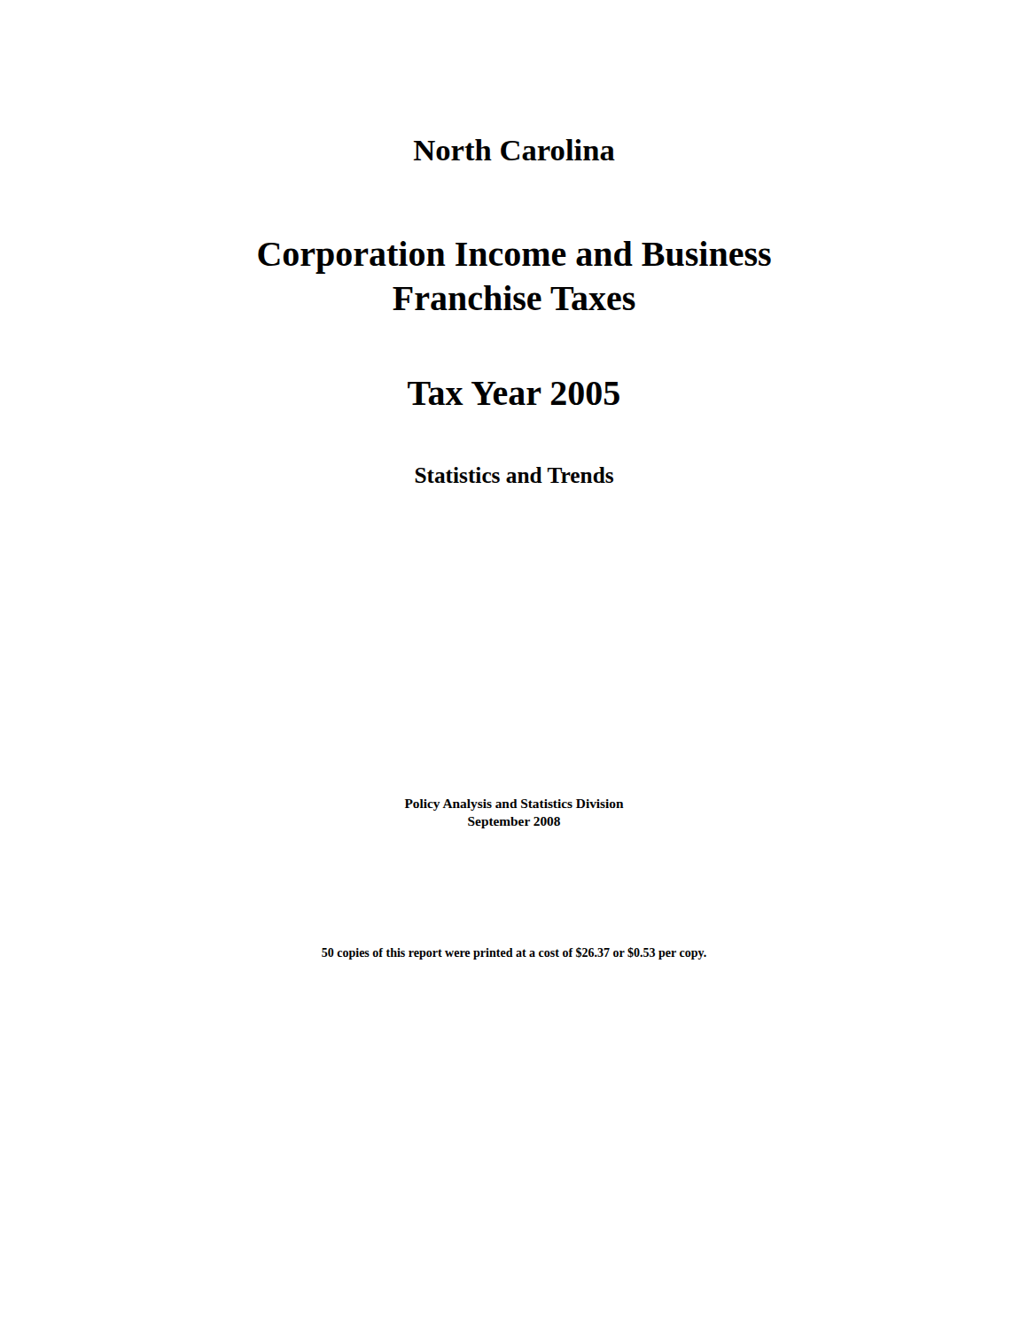North Carolina
Corporation Income and Business Franchise Taxes
Tax Year 2005
Statistics and Trends
Policy Analysis and Statistics Division September 2008
50 copies of this report were printed at a cost of $26.37 or $0.53 per copy.